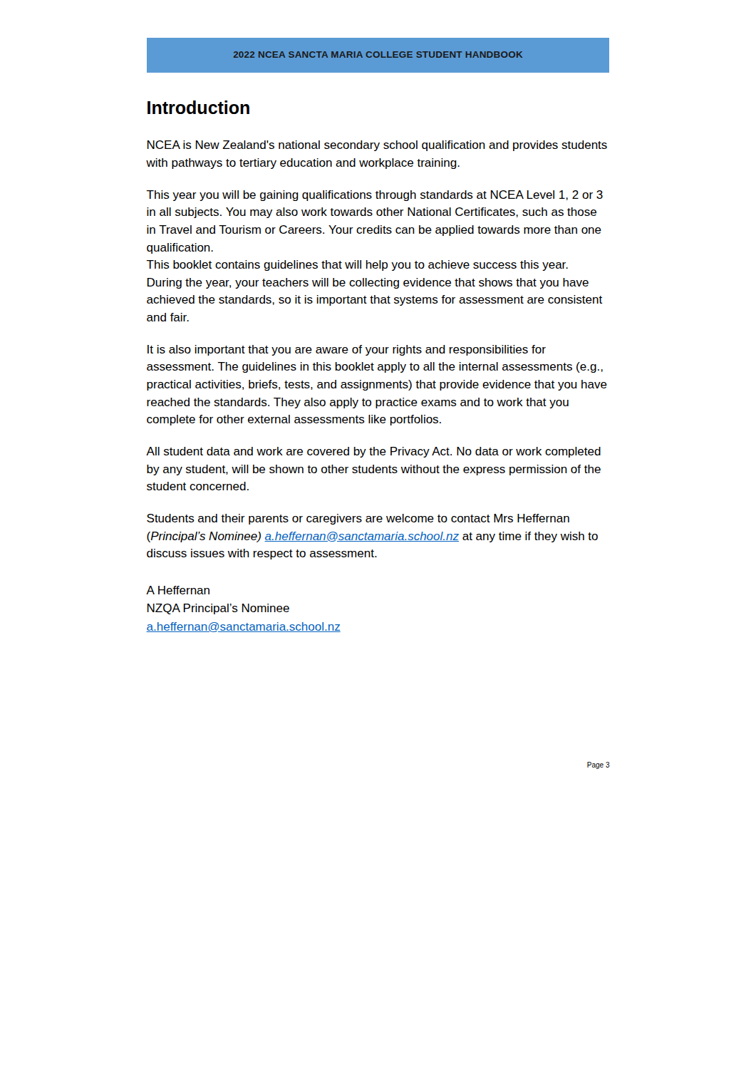2022 NCEA SANCTA MARIA COLLEGE STUDENT HANDBOOK
Introduction
NCEA is New Zealand's national secondary school qualification and provides students with pathways to tertiary education and workplace training.
This year you will be gaining qualifications through standards at NCEA Level 1, 2 or 3 in all subjects. You may also work towards other National Certificates, such as those in Travel and Tourism or Careers. Your credits can be applied towards more than one qualification.
This booklet contains guidelines that will help you to achieve success this year.
During the year, your teachers will be collecting evidence that shows that you have achieved the standards, so it is important that systems for assessment are consistent and fair.
It is also important that you are aware of your rights and responsibilities for assessment. The guidelines in this booklet apply to all the internal assessments (e.g., practical activities, briefs, tests, and assignments) that provide evidence that you have reached the standards. They also apply to practice exams and to work that you complete for other external assessments like portfolios.
All student data and work are covered by the Privacy Act. No data or work completed by any student, will be shown to other students without the express permission of the student concerned.
Students and their parents or caregivers are welcome to contact Mrs Heffernan (Principal’s Nominee) a.heffernan@sanctamaria.school.nz at any time if they wish to discuss issues with respect to assessment.
A Heffernan
NZQA Principal’s Nominee
a.heffernan@sanctamaria.school.nz
Page 3